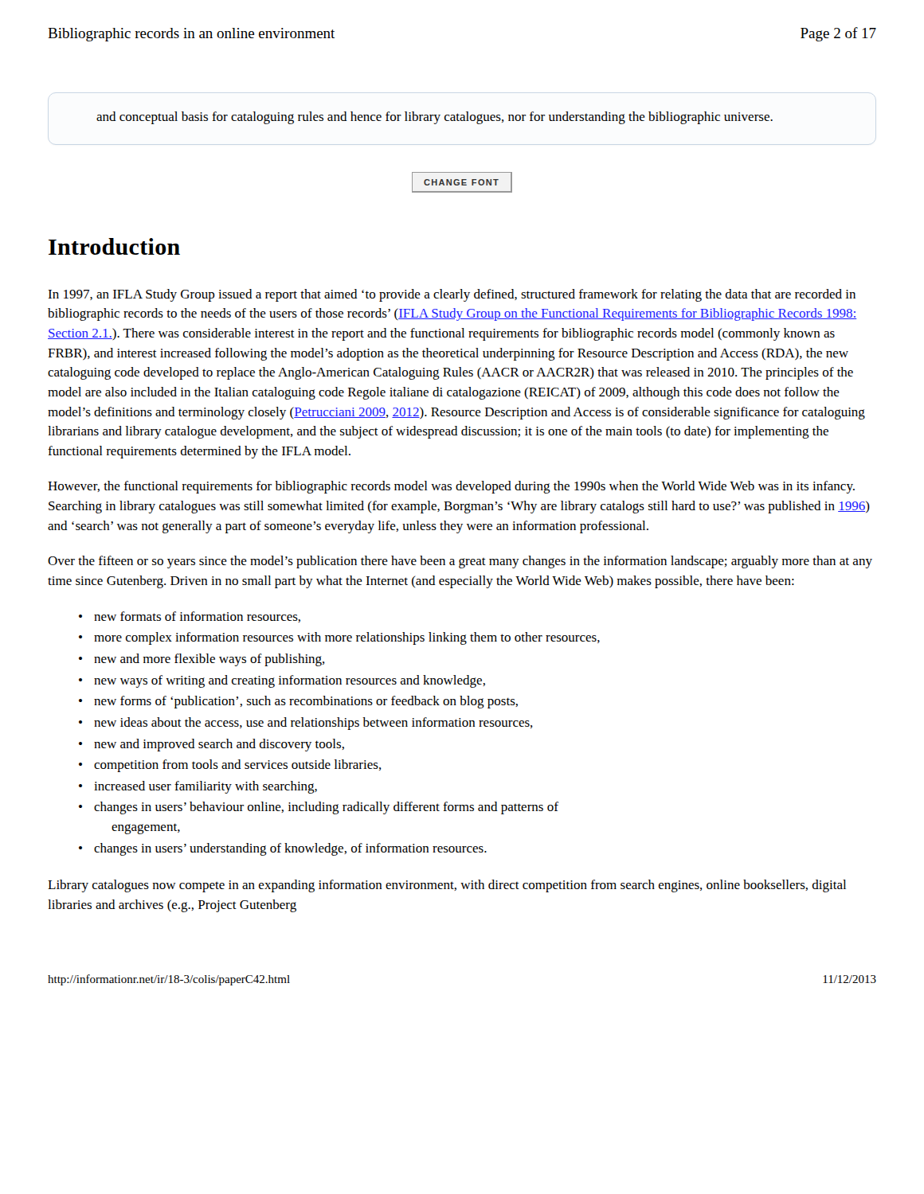Bibliographic records in an online environment Page 2 of 17
and conceptual basis for cataloguing rules and hence for library catalogues, nor for understanding the bibliographic universe.
CHANGE FONT
Introduction
In 1997, an IFLA Study Group issued a report that aimed ‘to provide a clearly defined, structured framework for relating the data that are recorded in bibliographic records to the needs of the users of those records’ (IFLA Study Group on the Functional Requirements for Bibliographic Records 1998: Section 2.1.). There was considerable interest in the report and the functional requirements for bibliographic records model (commonly known as FRBR), and interest increased following the model’s adoption as the theoretical underpinning for Resource Description and Access (RDA), the new cataloguing code developed to replace the Anglo-American Cataloguing Rules (AACR or AACR2R) that was released in 2010. The principles of the model are also included in the Italian cataloguing code Regole italiane di catalogazione (REICAT) of 2009, although this code does not follow the model’s definitions and terminology closely (Petrucciani 2009, 2012). Resource Description and Access is of considerable significance for cataloguing librarians and library catalogue development, and the subject of widespread discussion; it is one of the main tools (to date) for implementing the functional requirements determined by the IFLA model.
However, the functional requirements for bibliographic records model was developed during the 1990s when the World Wide Web was in its infancy. Searching in library catalogues was still somewhat limited (for example, Borgman’s ‘Why are library catalogs still hard to use?’ was published in 1996) and ‘search’ was not generally a part of someone’s everyday life, unless they were an information professional.
Over the fifteen or so years since the model’s publication there have been a great many changes in the information landscape; arguably more than at any time since Gutenberg. Driven in no small part by what the Internet (and especially the World Wide Web) makes possible, there have been:
new formats of information resources,
more complex information resources with more relationships linking them to other resources,
new and more flexible ways of publishing,
new ways of writing and creating information resources and knowledge,
new forms of ‘publication’, such as recombinations or feedback on blog posts,
new ideas about the access, use and relationships between information resources,
new and improved search and discovery tools,
competition from tools and services outside libraries,
increased user familiarity with searching,
changes in users’ behaviour online, including radically different forms and patterns ofengagement,
changes in users’ understanding of knowledge, of information resources.
Library catalogues now compete in an expanding information environment, with direct competition from search engines, online booksellers, digital libraries and archives (e.g., Project Gutenberg
http://informationr.net/ir/18-3/colis/paperC42.html 11/12/2013